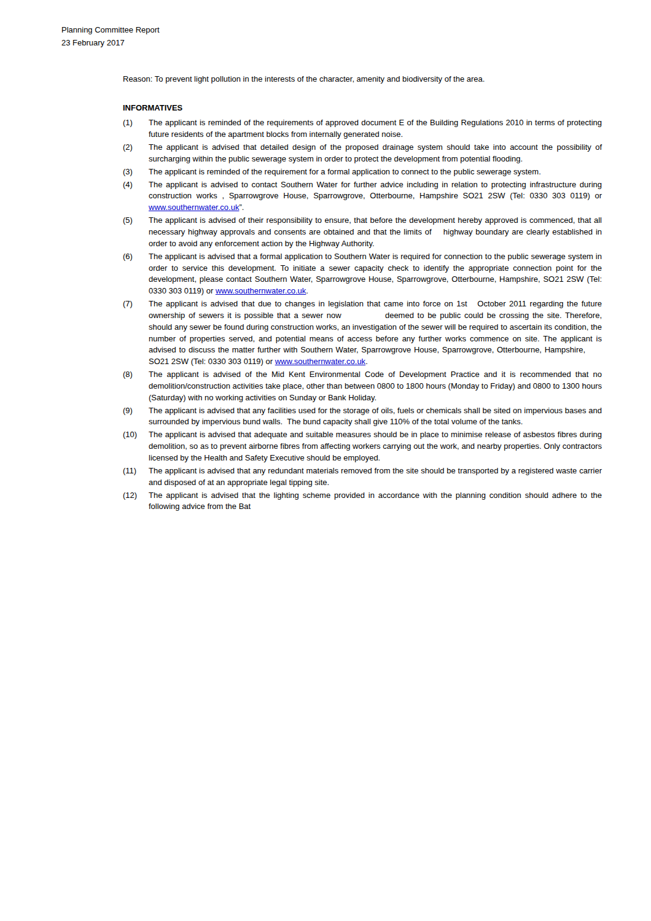Planning Committee Report
23 February 2017
Reason: To prevent light pollution in the interests of the character, amenity and biodiversity of the area.
INFORMATIVES
(1) The applicant is reminded of the requirements of approved document E of the Building Regulations 2010 in terms of protecting future residents of the apartment blocks from internally generated noise.
(2) The applicant is advised that detailed design of the proposed drainage system should take into account the possibility of surcharging within the public sewerage system in order to protect the development from potential flooding.
(3) The applicant is reminded of the requirement for a formal application to connect to the public sewerage system.
(4) The applicant is advised to contact Southern Water for further advice including in relation to protecting infrastructure during construction works , Sparrowgrove House, Sparrowgrove, Otterbourne, Hampshire SO21 2SW (Tel: 0330 303 0119) or www.southernwater.co.uk”.
(5) The applicant is advised of their responsibility to ensure, that before the development hereby approved is commenced, that all necessary highway approvals and consents are obtained and that the limits of highway boundary are clearly established in order to avoid any enforcement action by the Highway Authority.
(6) The applicant is advised that a formal application to Southern Water is required for connection to the public sewerage system in order to service this development. To initiate a sewer capacity check to identify the appropriate connection point for the development, please contact Southern Water, Sparrowgrove House, Sparrowgrove, Otterbourne, Hampshire, SO21 2SW (Tel: 0330 303 0119) or www.southernwater.co.uk.
(7) The applicant is advised that due to changes in legislation that came into force on 1st October 2011 regarding the future ownership of sewers it is possible that a sewer now deemed to be public could be crossing the site. Therefore, should any sewer be found during construction works, an investigation of the sewer will be required to ascertain its condition, the number of properties served, and potential means of access before any further works commence on site. The applicant is advised to discuss the matter further with Southern Water, Sparrowgrove House, Sparrowgrove, Otterbourne, Hampshire, SO21 2SW (Tel: 0330 303 0119) or www.southernwater.co.uk.
(8) The applicant is advised of the Mid Kent Environmental Code of Development Practice and it is recommended that no demolition/construction activities take place, other than between 0800 to 1800 hours (Monday to Friday) and 0800 to 1300 hours (Saturday) with no working activities on Sunday or Bank Holiday.
(9) The applicant is advised that any facilities used for the storage of oils, fuels or chemicals shall be sited on impervious bases and surrounded by impervious bund walls. The bund capacity shall give 110% of the total volume of the tanks.
(10) The applicant is advised that adequate and suitable measures should be in place to minimise release of asbestos fibres during demolition, so as to prevent airborne fibres from affecting workers carrying out the work, and nearby properties. Only contractors licensed by the Health and Safety Executive should be employed.
(11) The applicant is advised that any redundant materials removed from the site should be transported by a registered waste carrier and disposed of at an appropriate legal tipping site.
(12) The applicant is advised that the lighting scheme provided in accordance with the planning condition should adhere to the following advice from the Bat